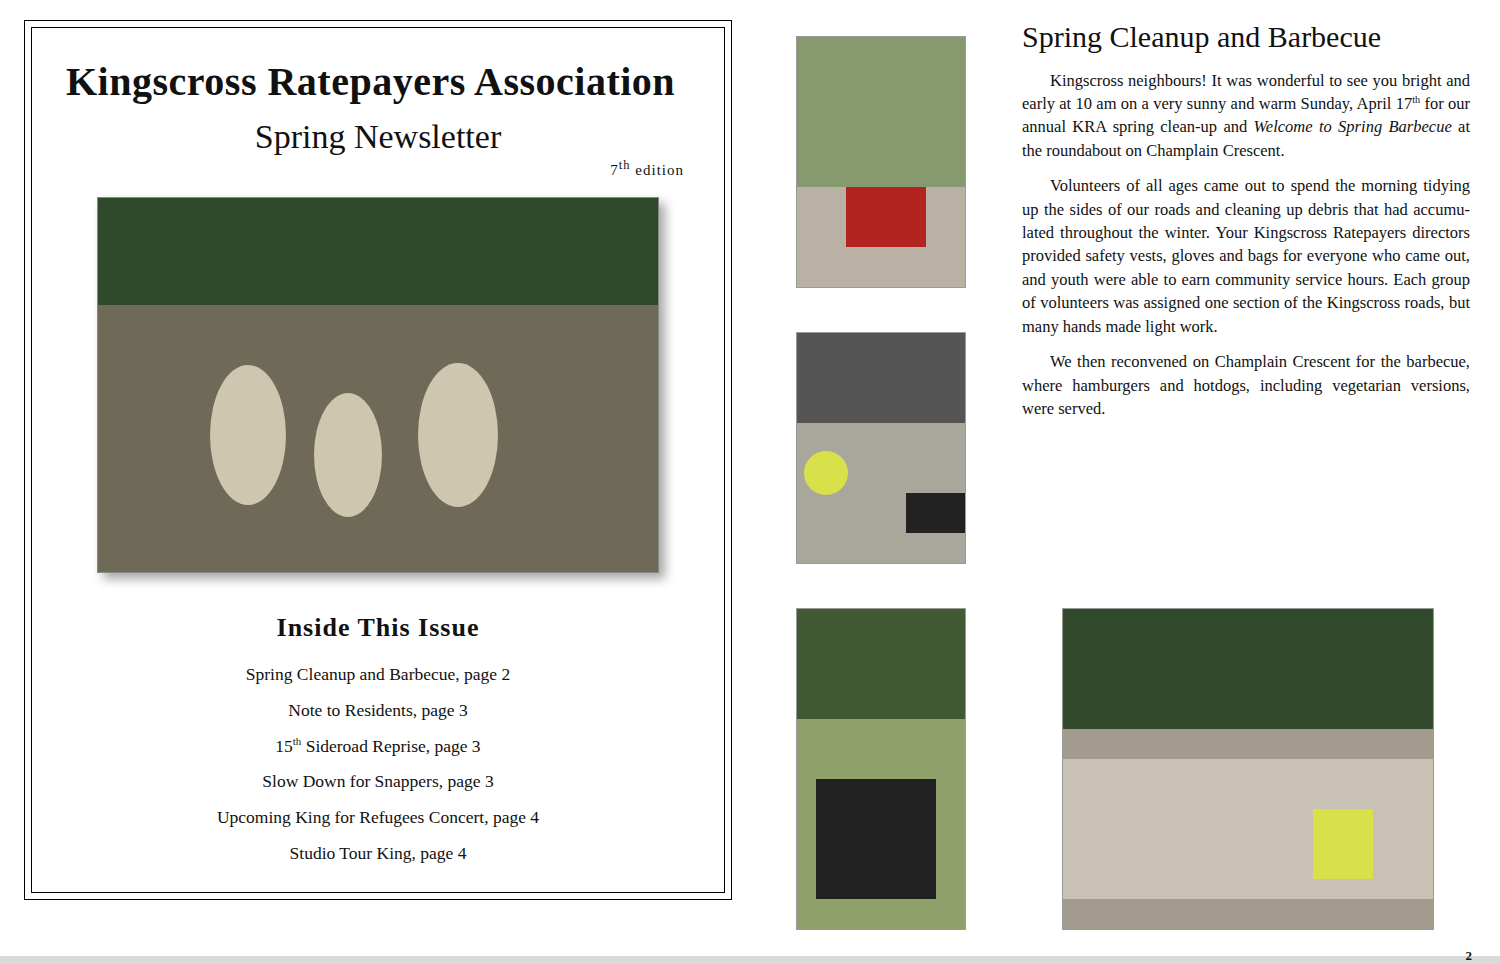Kingscross Ratepayers Association
Spring Newsletter
7th edition
Inside This Issue
Spring Cleanup and Barbecue, page 2
Note to Residents, page 3
15th Sideroad Reprise, page 3
Slow Down for Snappers, page 3
Upcoming King for Refugees Concert, page 4
Studio Tour King, page 4
Spring Cleanup and Barbecue
Kingscross neighbours! It was wonderful to see you bright and early at 10 am on a very sunny and warm Sunday, April 17th for our annual KRA spring clean-up and Welcome to Spring Barbecue at the roundabout on Champlain Crescent.
Volunteers of all ages came out to spend the morning tidying up the sides of our roads and cleaning up debris that had accumulated throughout the winter. Your Kingscross Ratepayers directors provided safety vests, gloves and bags for everyone who came out, and youth were able to earn community service hours. Each group of volunteers was assigned one section of the Kingscross roads, but many hands made light work.
We then reconvened on Champlain Crescent for the barbecue, where hamburgers and hotdogs, including vegetarian versions, were served.
2